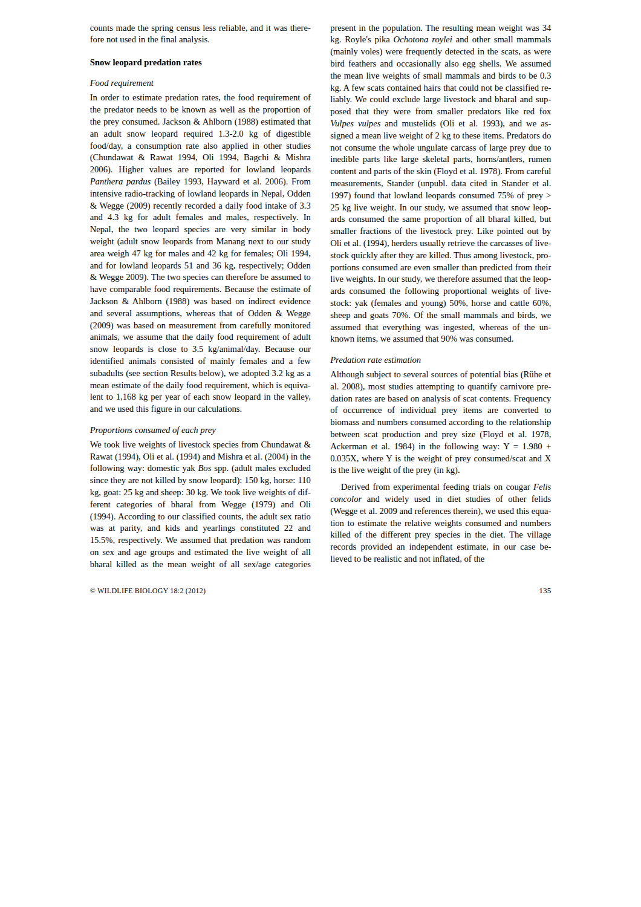counts made the spring census less reliable, and it was therefore not used in the final analysis.
Snow leopard predation rates
Food requirement
In order to estimate predation rates, the food requirement of the predator needs to be known as well as the proportion of the prey consumed. Jackson & Ahlborn (1988) estimated that an adult snow leopard required 1.3-2.0 kg of digestible food/day, a consumption rate also applied in other studies (Chundawat & Rawat 1994, Oli 1994, Bagchi & Mishra 2006). Higher values are reported for lowland leopards Panthera pardus (Bailey 1993, Hayward et al. 2006). From intensive radio-tracking of lowland leopards in Nepal, Odden & Wegge (2009) recently recorded a daily food intake of 3.3 and 4.3 kg for adult females and males, respectively. In Nepal, the two leopard species are very similar in body weight (adult snow leopards from Manang next to our study area weigh 47 kg for males and 42 kg for females; Oli 1994, and for lowland leopards 51 and 36 kg, respectively; Odden & Wegge 2009). The two species can therefore be assumed to have comparable food requirements. Because the estimate of Jackson & Ahlborn (1988) was based on indirect evidence and several assumptions, whereas that of Odden & Wegge (2009) was based on measurement from carefully monitored animals, we assume that the daily food requirement of adult snow leopards is close to 3.5 kg/animal/day. Because our identified animals consisted of mainly females and a few subadults (see section Results below), we adopted 3.2 kg as a mean estimate of the daily food requirement, which is equivalent to 1,168 kg per year of each snow leopard in the valley, and we used this figure in our calculations.
Proportions consumed of each prey
We took live weights of livestock species from Chundawat & Rawat (1994), Oli et al. (1994) and Mishra et al. (2004) in the following way: domestic yak Bos spp. (adult males excluded since they are not killed by snow leopard): 150 kg, horse: 110 kg, goat: 25 kg and sheep: 30 kg. We took live weights of different categories of bharal from Wegge (1979) and Oli (1994). According to our classified counts, the adult sex ratio was at parity, and kids and yearlings constituted 22 and 15.5%, respectively. We assumed that predation was random on sex and age groups and estimated the live weight of all bharal killed as the mean weight of all sex/age categories present in the population. The resulting mean weight was 34 kg. Royle's pika Ochotona roylei and other small mammals (mainly voles) were frequently detected in the scats, as were bird feathers and occasionally also egg shells. We assumed the mean live weights of small mammals and birds to be 0.3 kg. A few scats contained hairs that could not be classified reliably. We could exclude large livestock and bharal and supposed that they were from smaller predators like red fox Vulpes vulpes and mustelids (Oli et al. 1993), and we assigned a mean live weight of 2 kg to these items. Predators do not consume the whole ungulate carcass of large prey due to inedible parts like large skeletal parts, horns/antlers, rumen content and parts of the skin (Floyd et al. 1978). From careful measurements, Stander (unpubl. data cited in Stander et al. 1997) found that lowland leopards consumed 75% of prey > 25 kg live weight. In our study, we assumed that snow leopards consumed the same proportion of all bharal killed, but smaller fractions of the livestock prey. Like pointed out by Oli et al. (1994), herders usually retrieve the carcasses of livestock quickly after they are killed. Thus among livestock, proportions consumed are even smaller than predicted from their live weights. In our study, we therefore assumed that the leopards consumed the following proportional weights of livestock: yak (females and young) 50%, horse and cattle 60%, sheep and goats 70%. Of the small mammals and birds, we assumed that everything was ingested, whereas of the unknown items, we assumed that 90% was consumed.
Predation rate estimation
Although subject to several sources of potential bias (Rühe et al. 2008), most studies attempting to quantify carnivore predation rates are based on analysis of scat contents. Frequency of occurrence of individual prey items are converted to biomass and numbers consumed according to the relationship between scat production and prey size (Floyd et al. 1978, Ackerman et al. 1984) in the following way: Y = 1.980 + 0.035X, where Y is the weight of prey consumed/scat and X is the live weight of the prey (in kg).
Derived from experimental feeding trials on cougar Felis concolor and widely used in diet studies of other felids (Wegge et al. 2009 and references therein), we used this equation to estimate the relative weights consumed and numbers killed of the different prey species in the diet. The village records provided an independent estimate, in our case believed to be realistic and not inflated, of the
© WILDLIFE BIOLOGY 18:2 (2012) 135